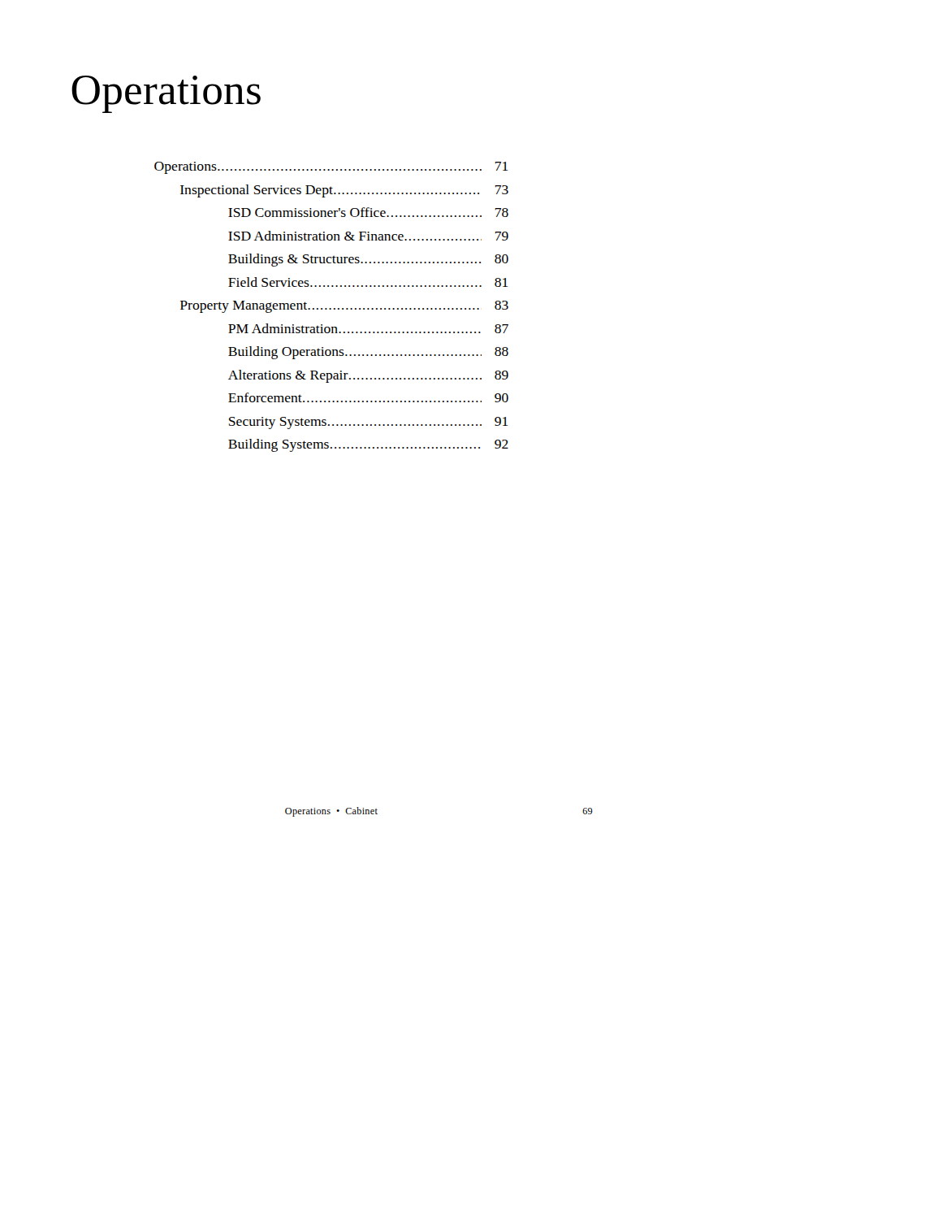Operations
Operations .................................................................................................................................................. 71
Inspectional Services Dept .................................................................................................................................................. 73
ISD Commissioner's Office .................................................................................................................................................. 78
ISD Administration & Finance .................................................................................................................................................. 79
Buildings & Structures .................................................................................................................................................. 80
Field Services .................................................................................................................................................. 81
Property Management .................................................................................................................................................. 83
PM Administration .................................................................................................................................................. 87
Building Operations .................................................................................................................................................. 88
Alterations & Repair .................................................................................................................................................. 89
Enforcement .................................................................................................................................................. 90
Security Systems .................................................................................................................................................. 91
Building Systems .................................................................................................................................................. 92
Operations • Cabinet 69